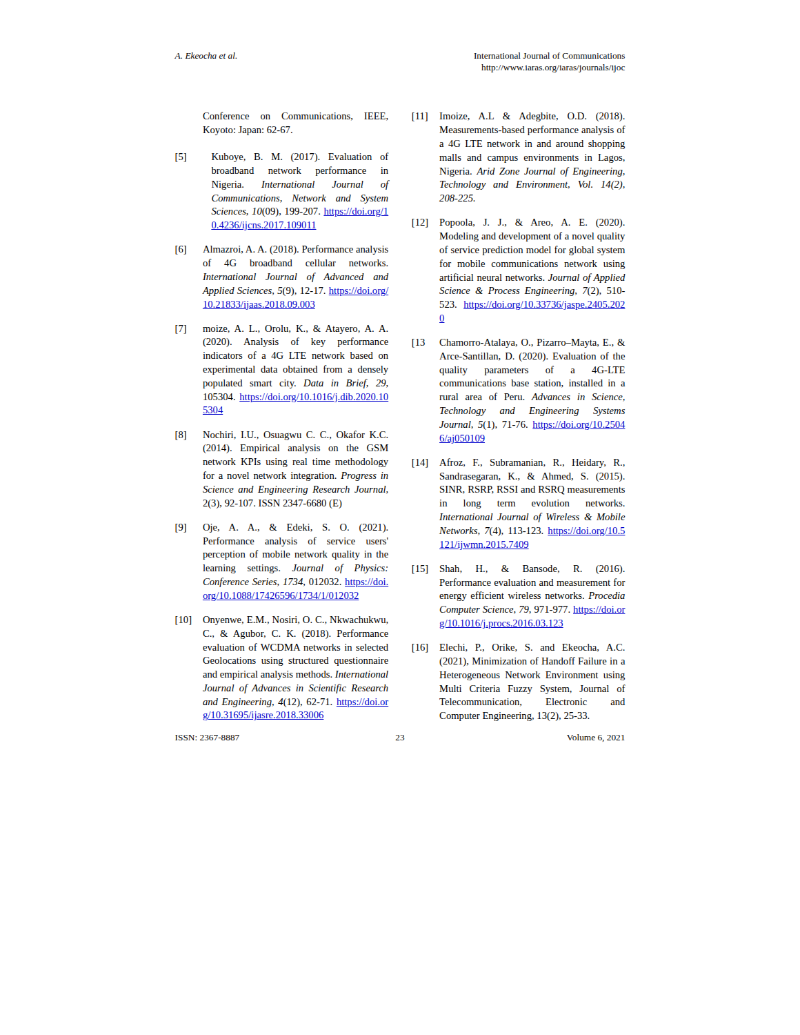A. Ekeocha et al.
International Journal of Communications
http://www.iaras.org/iaras/journals/ijoc
Conference on Communications, IEEE, Koyoto: Japan: 62-67.
[5]
Kuboye, B. M. (2017). Evaluation of broadband network performance in Nigeria. International Journal of Communications, Network and System Sciences, 10(09), 199-207. https://doi.org/10.4236/ijcns.2017.109011
[6]
Almazroi, A. A. (2018). Performance analysis of 4G broadband cellular networks. International Journal of Advanced and Applied Sciences, 5(9), 12-17. https://doi.org/10.21833/ijaas.2018.09.003
[7]
moize, A. L., Orolu, K., & Atayero, A. A. (2020). Analysis of key performance indicators of a 4G LTE network based on experimental data obtained from a densely populated smart city. Data in Brief, 29, 105304. https://doi.org/10.1016/j.dib.2020.105304
[8]
Nochiri, I.U., Osuagwu C. C., Okafor K.C. (2014). Empirical analysis on the GSM network KPIs using real time methodology for a novel network integration. Progress in Science and Engineering Research Journal, 2(3), 92-107. ISSN 2347-6680 (E)
[9]
Oje, A. A., & Edeki, S. O. (2021). Performance analysis of service users' perception of mobile network quality in the learning settings. Journal of Physics: Conference Series, 1734, 012032. https://doi.org/10.1088/17426596/1734/1/012032
[10]
Onyenwe, E.M., Nosiri, O. C., Nkwachukwu, C., & Agubor, C. K. (2018). Performance evaluation of WCDMA networks in selected Geolocations using structured questionnaire and empirical analysis methods. International Journal of Advances in Scientific Research and Engineering, 4(12), 62-71. https://doi.org/10.31695/ijasre.2018.33006
[11]
Imoize, A.L & Adegbite, O.D. (2018). Measurements-based performance analysis of a 4G LTE network in and around shopping malls and campus environments in Lagos, Nigeria. Arid Zone Journal of Engineering, Technology and Environment, Vol. 14(2), 208-225.
[12]
Popoola, J. J., & Areo, A. E. (2020). Modeling and development of a novel quality of service prediction model for global system for mobile communications network using artificial neural networks. Journal of Applied Science & Process Engineering, 7(2), 510-523. https://doi.org/10.33736/jaspe.2405.2020
[13
Chamorro-Atalaya, O., Pizarro–Mayta, E., & Arce-Santillan, D. (2020). Evaluation of the quality parameters of a 4G-LTE communications base station, installed in a rural area of Peru. Advances in Science, Technology and Engineering Systems Journal, 5(1), 71-76. https://doi.org/10.25046/aj050109
[14]
Afroz, F., Subramanian, R., Heidary, R., Sandrasegaran, K., & Ahmed, S. (2015). SINR, RSRP, RSSI and RSRQ measurements in long term evolution networks. International Journal of Wireless & Mobile Networks, 7(4), 113-123. https://doi.org/10.5121/ijwmn.2015.7409
[15]
Shah, H., & Bansode, R. (2016). Performance evaluation and measurement for energy efficient wireless networks. Procedia Computer Science, 79, 971-977. https://doi.org/10.1016/j.procs.2016.03.123
[16]
Elechi, P., Orike, S. and Ekeocha, A.C. (2021), Minimization of Handoff Failure in a Heterogeneous Network Environment using Multi Criteria Fuzzy System, Journal of Telecommunication, Electronic and Computer Engineering, 13(2), 25-33.
ISSN: 2367-8887
23
Volume 6, 2021